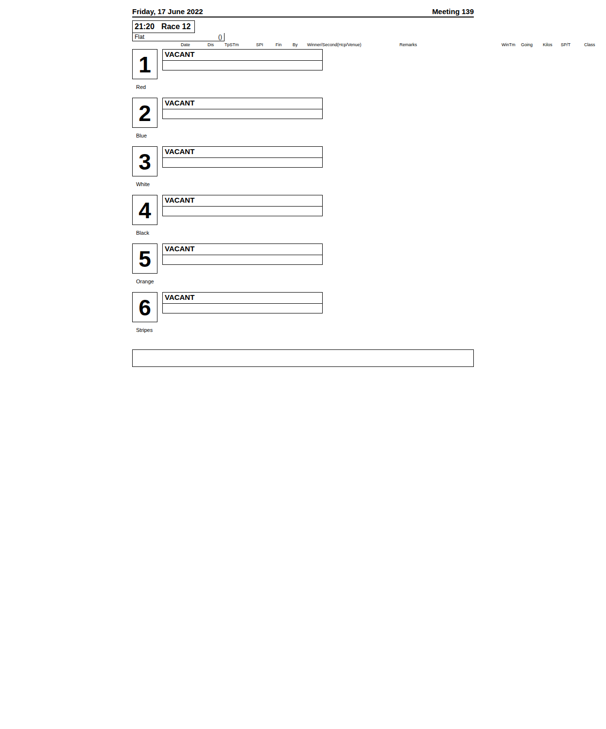Friday, 17 June 2022
Meeting 139
21:20 Race 12
Flat()
Date Dis TpSTm SPI Fin By Winner/Second(Hcp/Venue) Remarks WinTm Going Kilos SP/T Class CalcTm
1
Red
VACANT
2
Blue
VACANT
3
White
VACANT
4
Black
VACANT
5
Orange
VACANT
6
Stripes
VACANT